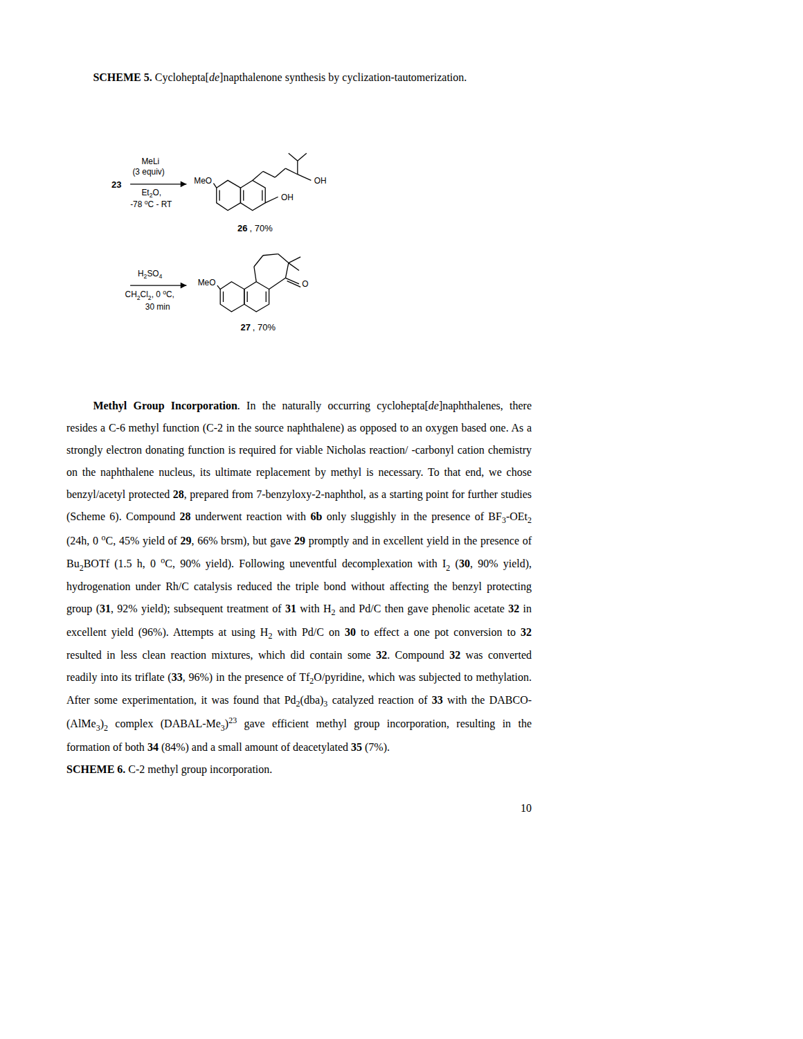SCHEME 5. Cyclohepta[de]napthalenone synthesis by cyclization-tautomerization.
23 MeLi (3 equiv) Et2O, -78 oC - RT MeO OH OH 26 , 70% H2SO4 CH2Cl2, 0 oC, 30 min MeO O 27 , 70%
Methyl Group Incorporation. In the naturally occurring cyclohepta[de]naphthalenes, there resides a C-6 methyl function (C-2 in the source naphthalene) as opposed to an oxygen based one. As a strongly electron donating function is required for viable Nicholas reaction/ -carbonyl cation chemistry on the naphthalene nucleus, its ultimate replacement by methyl is necessary. To that end, we chose benzyl/acetyl protected 28, prepared from 7-benzyloxy-2-naphthol, as a starting point for further studies (Scheme 6). Compound 28 underwent reaction with 6b only sluggishly in the presence of BF3-OEt2 (24h, 0 oC, 45% yield of 29, 66% brsm), but gave 29 promptly and in excellent yield in the presence of Bu2BOTf (1.5 h, 0 oC, 90% yield). Following uneventful decomplexation with I2 (30, 90% yield), hydrogenation under Rh/C catalysis reduced the triple bond without affecting the benzyl protecting group (31, 92% yield); subsequent treatment of 31 with H2 and Pd/C then gave phenolic acetate 32 in excellent yield (96%). Attempts at using H2 with Pd/C on 30 to effect a one pot conversion to 32 resulted in less clean reaction mixtures, which did contain some 32. Compound 32 was converted readily into its triflate (33, 96%) in the presence of Tf2O/pyridine, which was subjected to methylation. After some experimentation, it was found that Pd2(dba)3 catalyzed reaction of 33 with the DABCO-(AlMe3)2 complex (DABAL-Me3)23 gave efficient methyl group incorporation, resulting in the formation of both 34 (84%) and a small amount of deacetylated 35 (7%).
SCHEME 6. C-2 methyl group incorporation.
10